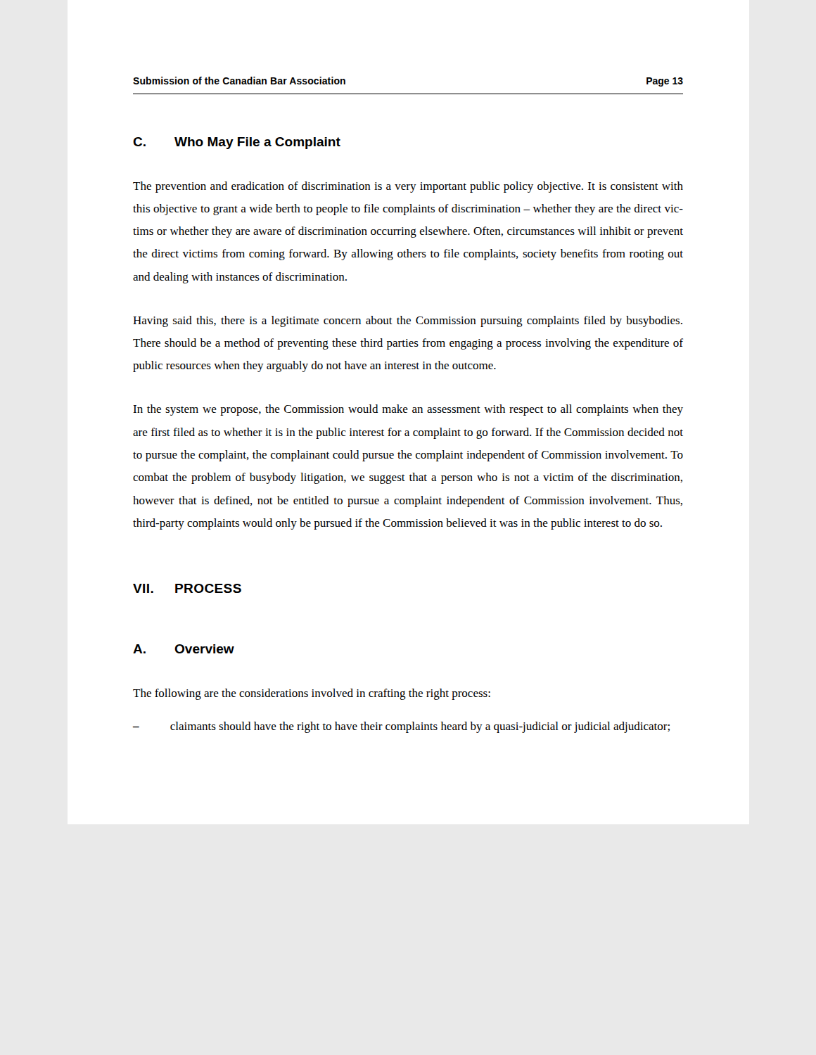Submission of the Canadian Bar Association Page 13
C. Who May File a Complaint
The prevention and eradication of discrimination is a very important public policy objective. It is consistent with this objective to grant a wide berth to people to file complaints of discrimination – whether they are the direct victims or whether they are aware of discrimination occurring elsewhere. Often, circumstances will inhibit or prevent the direct victims from coming forward. By allowing others to file complaints, society benefits from rooting out and dealing with instances of discrimination.
Having said this, there is a legitimate concern about the Commission pursuing complaints filed by busybodies. There should be a method of preventing these third parties from engaging a process involving the expenditure of public resources when they arguably do not have an interest in the outcome.
In the system we propose, the Commission would make an assessment with respect to all complaints when they are first filed as to whether it is in the public interest for a complaint to go forward. If the Commission decided not to pursue the complaint, the complainant could pursue the complaint independent of Commission involvement. To combat the problem of busybody litigation, we suggest that a person who is not a victim of the discrimination, however that is defined, not be entitled to pursue a complaint independent of Commission involvement. Thus, third-party complaints would only be pursued if the Commission believed it was in the public interest to do so.
VII. PROCESS
A. Overview
The following are the considerations involved in crafting the right process:
–claimants should have the right to have their complaints heard by a quasi-judicial or judicial adjudicator;